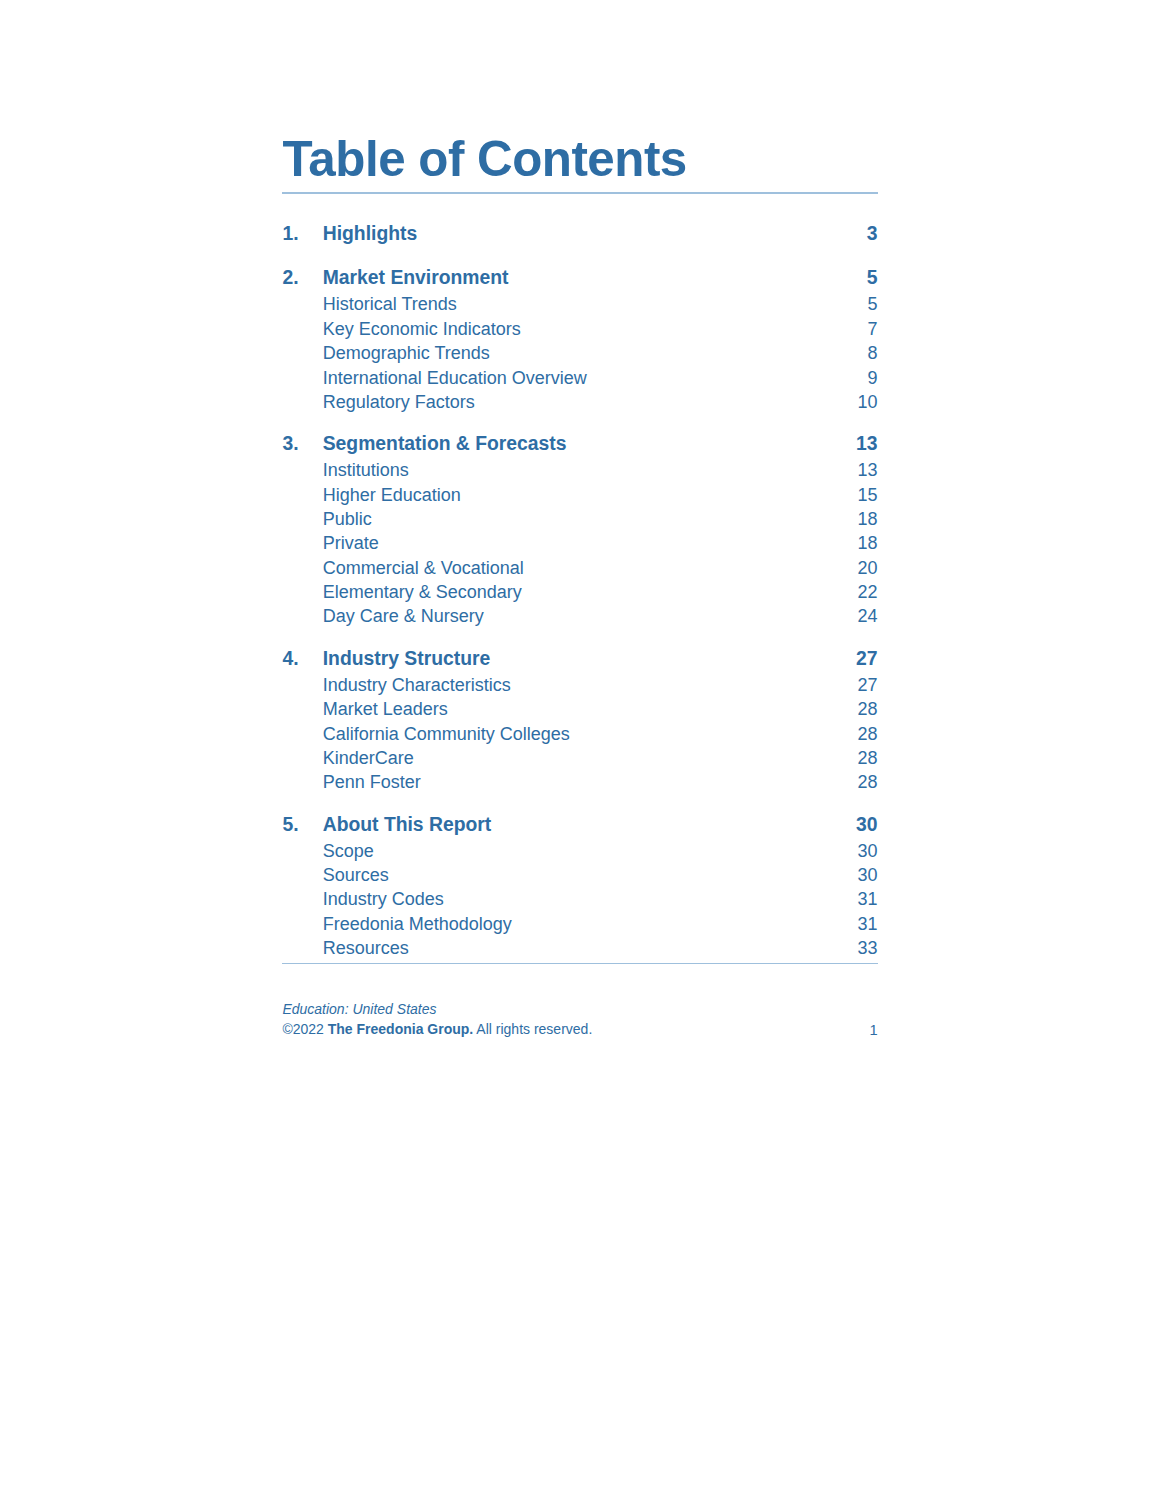Table of Contents
| 1. | Highlights | 3 |
| 2. | Market Environment | 5 |
| | Historical Trends | 5 |
| | Key Economic Indicators | 7 |
| | Demographic Trends | 8 |
| | International Education Overview | 9 |
| | Regulatory Factors | 10 |
| 3. | Segmentation & Forecasts | 13 |
| | Institutions | 13 |
| | Higher Education | 15 |
| | Public | 18 |
| | Private | 18 |
| | Commercial & Vocational | 20 |
| | Elementary & Secondary | 22 |
| | Day Care & Nursery | 24 |
| 4. | Industry Structure | 27 |
| | Industry Characteristics | 27 |
| | Market Leaders | 28 |
| | California Community Colleges | 28 |
| | KinderCare | 28 |
| | Penn Foster | 28 |
| 5. | About This Report | 30 |
| | Scope | 30 |
| | Sources | 30 |
| | Industry Codes | 31 |
| | Freedonia Methodology | 31 |
| | Resources | 33 |
Education: United States
©2022 The Freedonia Group. All rights reserved.
1